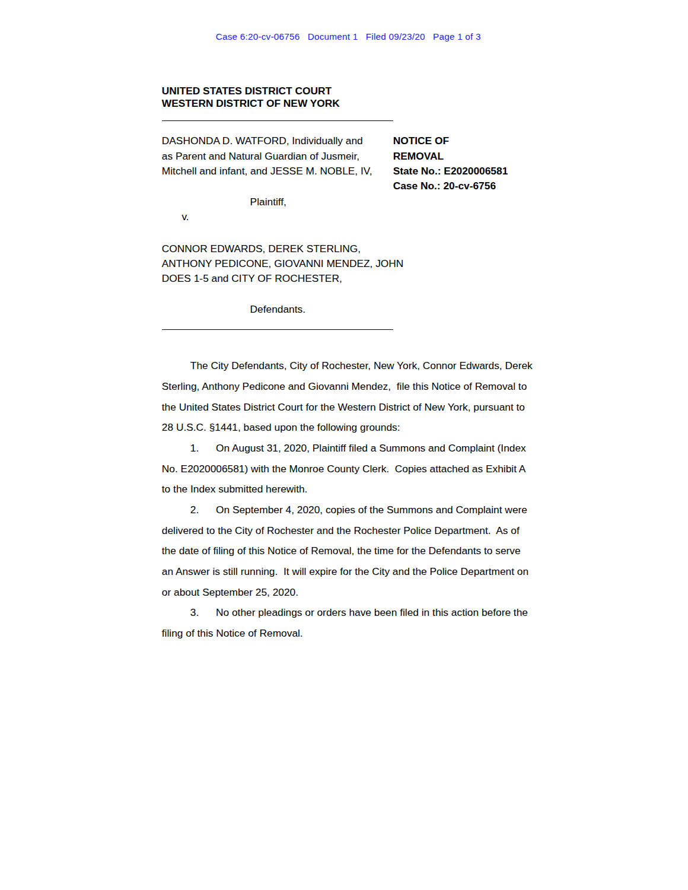Case 6:20-cv-06756 Document 1 Filed 09/23/20 Page 1 of 3
UNITED STATES DISTRICT COURT
WESTERN DISTRICT OF NEW YORK
| DASHONDA D. WATFORD, Individually and as Parent and Natural Guardian of Jusmeir, Mitchell and infant, and JESSE M. NOBLE, IV, Plaintiff, v. | NOTICE OF REMOVAL State No.: E2020006581 Case No.: 20-cv-6756 |
| CONNOR EDWARDS, DEREK STERLING, ANTHONY PEDICONE, GIOVANNI MENDEZ, JOHN DOES 1-5 and CITY OF ROCHESTER, Defendants. |
The City Defendants, City of Rochester, New York, Connor Edwards, Derek Sterling, Anthony Pedicone and Giovanni Mendez, file this Notice of Removal to the United States District Court for the Western District of New York, pursuant to 28 U.S.C. §1441, based upon the following grounds:
1. On August 31, 2020, Plaintiff filed a Summons and Complaint (Index No. E2020006581) with the Monroe County Clerk. Copies attached as Exhibit A to the Index submitted herewith.
2. On September 4, 2020, copies of the Summons and Complaint were delivered to the City of Rochester and the Rochester Police Department. As of the date of filing of this Notice of Removal, the time for the Defendants to serve an Answer is still running. It will expire for the City and the Police Department on or about September 25, 2020.
3. No other pleadings or orders have been filed in this action before the filing of this Notice of Removal.